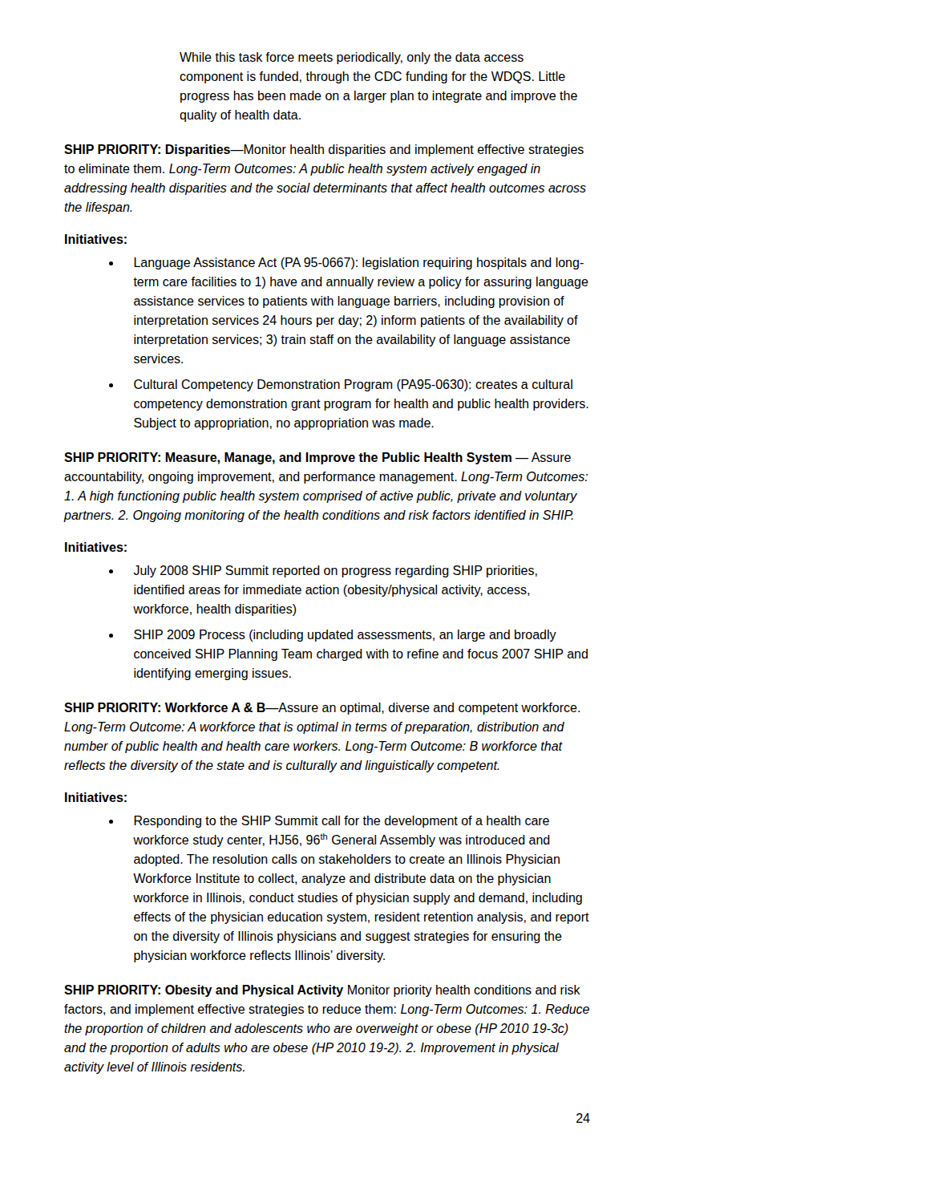While this task force meets periodically, only the data access component is funded, through the CDC funding for the WDQS. Little progress has been made on a larger plan to integrate and improve the quality of health data.
SHIP PRIORITY: Disparities—Monitor health disparities and implement effective strategies to eliminate them. Long-Term Outcomes: A public health system actively engaged in addressing health disparities and the social determinants that affect health outcomes across the lifespan.
Initiatives:
Language Assistance Act (PA 95-0667): legislation requiring hospitals and long-term care facilities to 1) have and annually review a policy for assuring language assistance services to patients with language barriers, including provision of interpretation services 24 hours per day; 2) inform patients of the availability of interpretation services; 3) train staff on the availability of language assistance services.
Cultural Competency Demonstration Program (PA95-0630): creates a cultural competency demonstration grant program for health and public health providers. Subject to appropriation, no appropriation was made.
SHIP PRIORITY: Measure, Manage, and Improve the Public Health System — Assure accountability, ongoing improvement, and performance management. Long-Term Outcomes: 1. A high functioning public health system comprised of active public, private and voluntary partners. 2. Ongoing monitoring of the health conditions and risk factors identified in SHIP.
Initiatives:
July 2008 SHIP Summit reported on progress regarding SHIP priorities, identified areas for immediate action (obesity/physical activity, access, workforce, health disparities)
SHIP 2009 Process (including updated assessments, an large and broadly conceived SHIP Planning Team charged with to refine and focus 2007 SHIP and identifying emerging issues.
SHIP PRIORITY: Workforce A & B—Assure an optimal, diverse and competent workforce. Long-Term Outcome: A workforce that is optimal in terms of preparation, distribution and number of public health and health care workers. Long-Term Outcome: B workforce that reflects the diversity of the state and is culturally and linguistically competent.
Initiatives:
Responding to the SHIP Summit call for the development of a health care workforce study center, HJ56, 96th General Assembly was introduced and adopted. The resolution calls on stakeholders to create an Illinois Physician Workforce Institute to collect, analyze and distribute data on the physician workforce in Illinois, conduct studies of physician supply and demand, including effects of the physician education system, resident retention analysis, and report on the diversity of Illinois physicians and suggest strategies for ensuring the physician workforce reflects Illinois’ diversity.
SHIP PRIORITY: Obesity and Physical Activity Monitor priority health conditions and risk factors, and implement effective strategies to reduce them: Long-Term Outcomes: 1. Reduce the proportion of children and adolescents who are overweight or obese (HP 2010 19-3c) and the proportion of adults who are obese (HP 2010 19-2). 2. Improvement in physical activity level of Illinois residents.
24